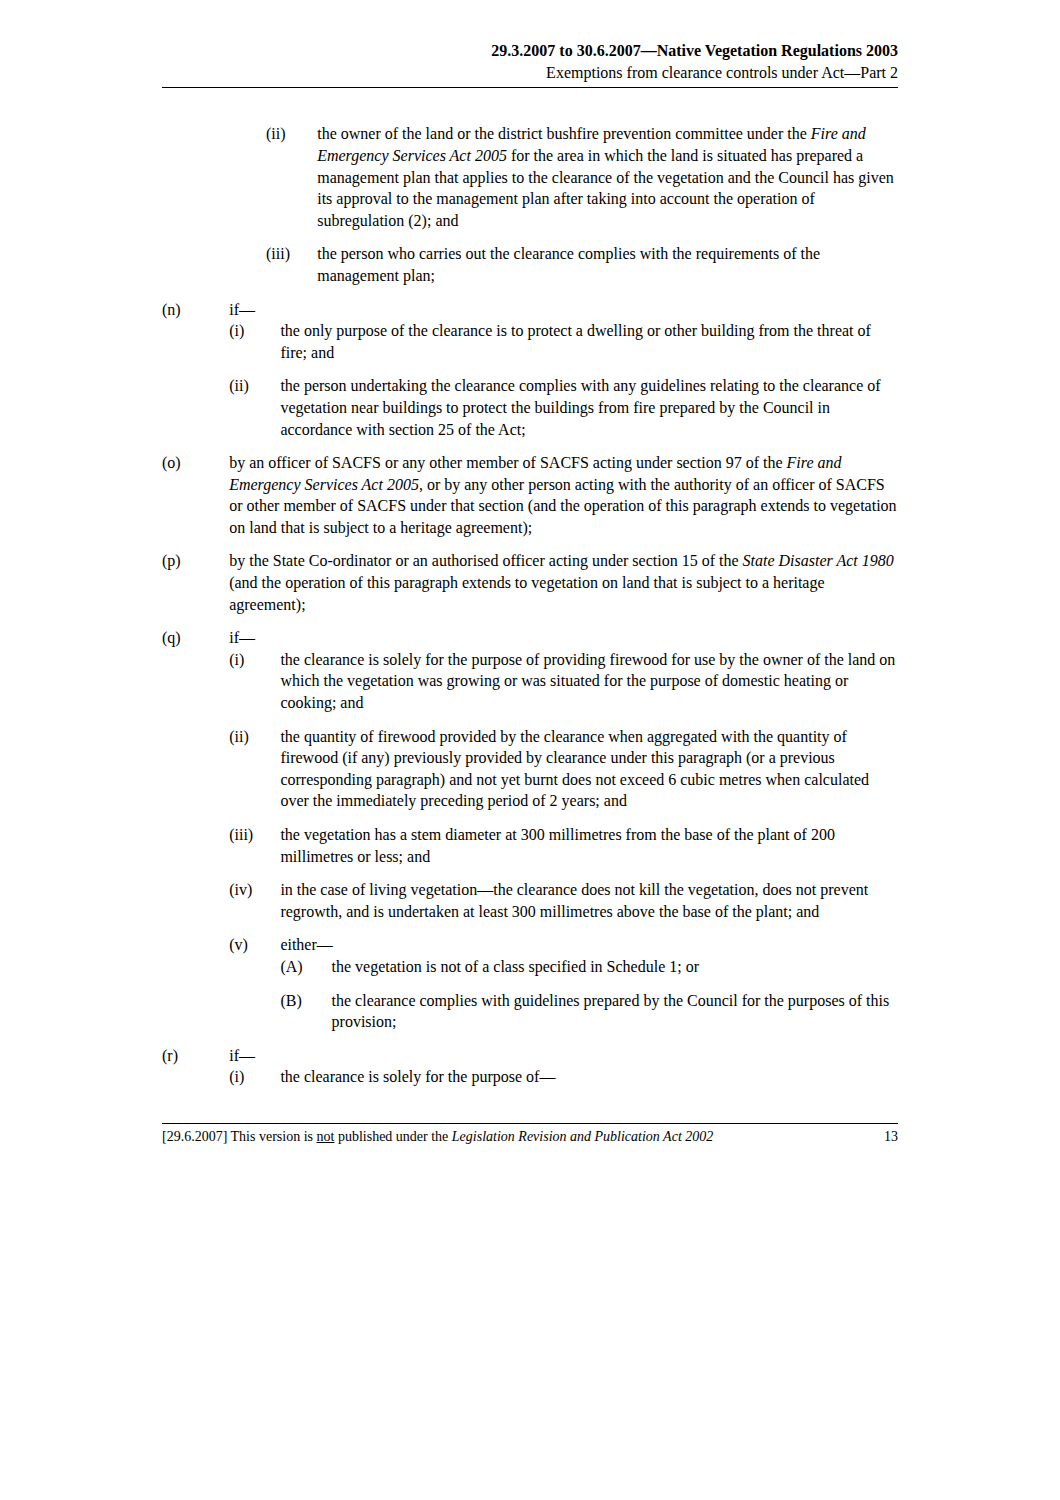29.3.2007 to 30.6.2007—Native Vegetation Regulations 2003
Exemptions from clearance controls under Act—Part 2
(ii) the owner of the land or the district bushfire prevention committee under the Fire and Emergency Services Act 2005 for the area in which the land is situated has prepared a management plan that applies to the clearance of the vegetation and the Council has given its approval to the management plan after taking into account the operation of subregulation (2); and
(iii) the person who carries out the clearance complies with the requirements of the management plan;
(n) if—
(i) the only purpose of the clearance is to protect a dwelling or other building from the threat of fire; and
(ii) the person undertaking the clearance complies with any guidelines relating to the clearance of vegetation near buildings to protect the buildings from fire prepared by the Council in accordance with section 25 of the Act;
(o) by an officer of SACFS or any other member of SACFS acting under section 97 of the Fire and Emergency Services Act 2005, or by any other person acting with the authority of an officer of SACFS or other member of SACFS under that section (and the operation of this paragraph extends to vegetation on land that is subject to a heritage agreement);
(p) by the State Co-ordinator or an authorised officer acting under section 15 of the State Disaster Act 1980 (and the operation of this paragraph extends to vegetation on land that is subject to a heritage agreement);
(q) if—
(i) the clearance is solely for the purpose of providing firewood for use by the owner of the land on which the vegetation was growing or was situated for the purpose of domestic heating or cooking; and
(ii) the quantity of firewood provided by the clearance when aggregated with the quantity of firewood (if any) previously provided by clearance under this paragraph (or a previous corresponding paragraph) and not yet burnt does not exceed 6 cubic metres when calculated over the immediately preceding period of 2 years; and
(iii) the vegetation has a stem diameter at 300 millimetres from the base of the plant of 200 millimetres or less; and
(iv) in the case of living vegetation—the clearance does not kill the vegetation, does not prevent regrowth, and is undertaken at least 300 millimetres above the base of the plant; and
(v) either—
(A) the vegetation is not of a class specified in Schedule 1; or
(B) the clearance complies with guidelines prepared by the Council for the purposes of this provision;
(r) if—
(i) the clearance is solely for the purpose of—
[29.6.2007] This version is not published under the Legislation Revision and Publication Act 2002
13